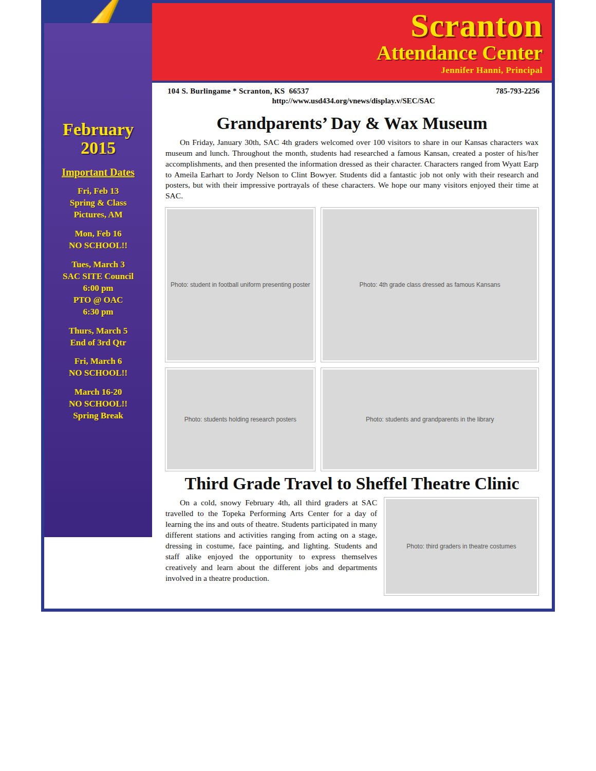⚡
Scranton
Attendance Center
Jennifer Hanni, Principal
104 S. Burlingame * Scranton, KS 66537 785-793-2256
http://www.usd434.org/vnews/display.v/SEC/SAC
February
2015
Important Dates
Fri, Feb 13
Spring & Class
Pictures, AM
Mon, Feb 16
NO SCHOOL!!
Tues, March 3
SAC SITE Council
6:00 pm
PTO @ OAC
6:30 pm
Thurs, March 5
End of 3rd Qtr
Fri, March 6
NO SCHOOL!!
March 16-20
NO SCHOOL!!
Spring Break
Grandparents’ Day & Wax Museum
On Friday, January 30th, SAC 4th graders welcomed over 100 visitors to share in our Kansas characters wax museum and lunch. Throughout the month, students had researched a famous Kansan, created a poster of his/her accomplishments, and then presented the information dressed as their character. Characters ranged from Wyatt Earp to Ameila Earhart to Jordy Nelson to Clint Bowyer. Students did a fantastic job not only with their research and posters, but with their impressive portrayals of these characters. We hope our many visitors enjoyed their time at SAC.
Photo: student in football uniform presenting poster
Photo: 4th grade class dressed as famous Kansans
Photo: students holding research posters
Photo: students and grandparents in the library
Third Grade Travel to Sheffel Theatre Clinic
On a cold, snowy February 4th, all third graders at SAC travelled to the Topeka Performing Arts Center for a day of learning the ins and outs of theatre. Students participated in many different stations and activities ranging from acting on a stage, dressing in costume, face painting, and lighting. Students and staff alike enjoyed the opportunity to express themselves creatively and learn about the different jobs and departments involved in a theatre production.
Photo: third graders in theatre costumes